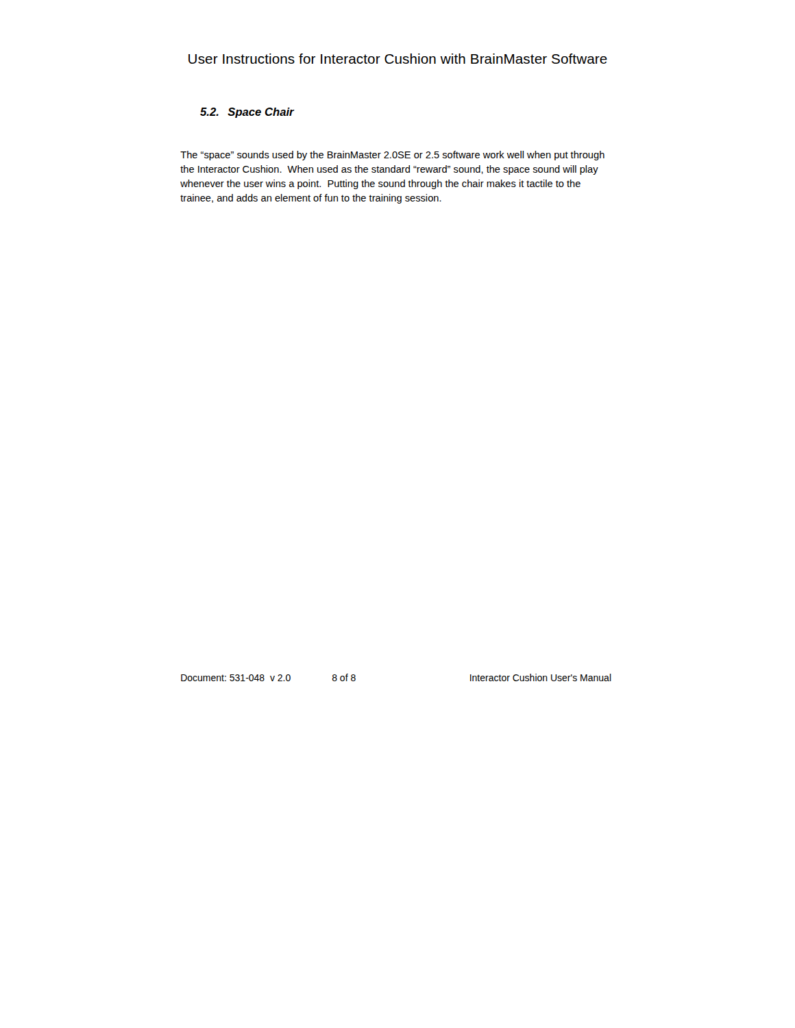User Instructions for Interactor Cushion with BrainMaster Software
5.2. Space Chair
The “space” sounds used by the BrainMaster 2.0SE or 2.5 software work well when put through the Interactor Cushion. When used as the standard “reward” sound, the space sound will play whenever the user wins a point. Putting the sound through the chair makes it tactile to the trainee, and adds an element of fun to the training session.
Document: 531-048 v 2.0
8 of 8
Interactor Cushion User's Manual